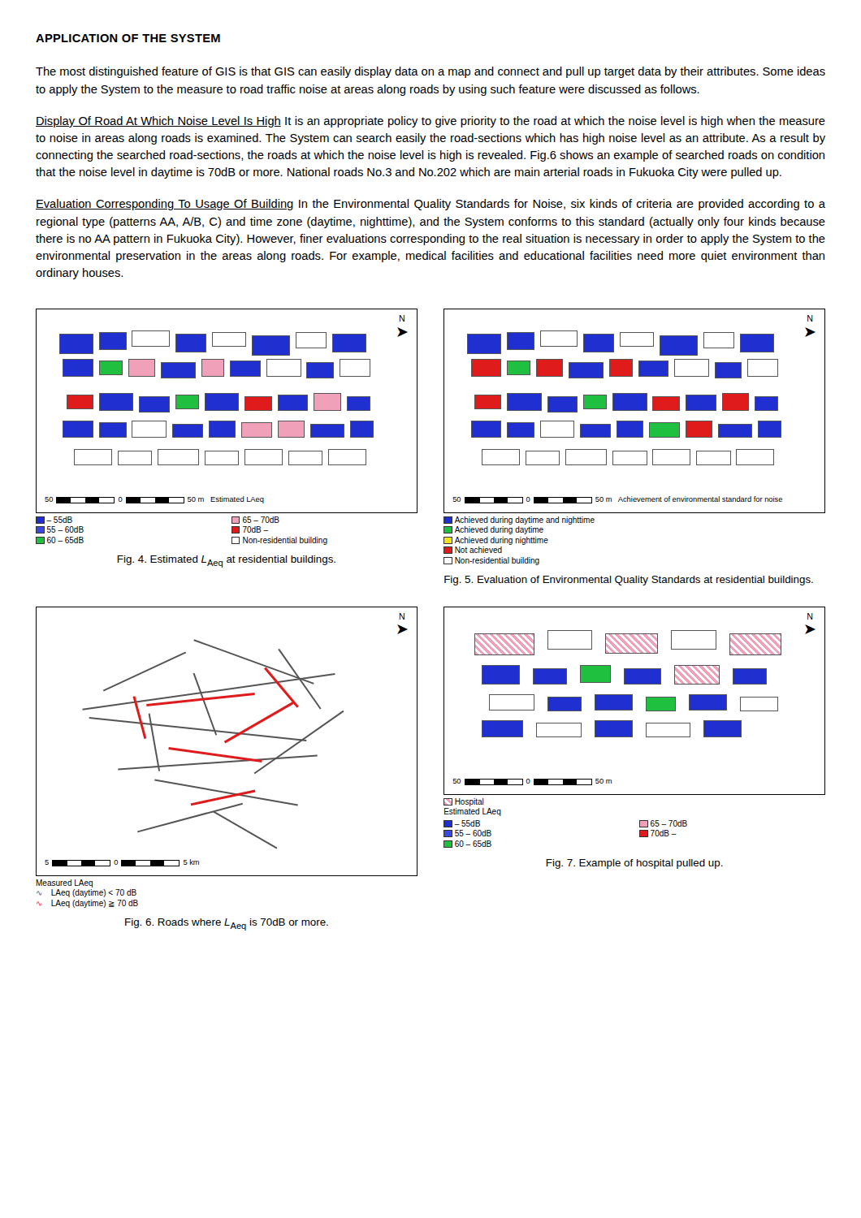APPLICATION OF THE SYSTEM
The most distinguished feature of GIS is that GIS can easily display data on a map and connect and pull up target data by their attributes. Some ideas to apply the System to the measure to road traffic noise at areas along roads by using such feature were discussed as follows.
Display Of Road At Which Noise Level Is High It is an appropriate policy to give priority to the road at which the noise level is high when the measure to noise in areas along roads is examined. The System can search easily the road-sections which has high noise level as an attribute. As a result by connecting the searched road-sections, the roads at which the noise level is high is revealed. Fig.6 shows an example of searched roads on condition that the noise level in daytime is 70dB or more. National roads No.3 and No.202 which are main arterial roads in Fukuoka City were pulled up.
Evaluation Corresponding To Usage Of Building In the Environmental Quality Standards for Noise, six kinds of criteria are provided according to a regional type (patterns AA, A/B, C) and time zone (daytime, nighttime), and the System conforms to this standard (actually only four kinds because there is no AA pattern in Fukuoka City). However, finer evaluations corresponding to the real situation is necessary in order to apply the System to the environmental preservation in the areas along roads. For example, medical facilities and educational facilities need more quiet environment than ordinary houses.
N➤
50 0 50 m Estimated LAeq
– 55dB
55 – 60dB
60 – 65dB
65 – 70dB
70dB –
Non-residential building
Fig. 4. Estimated LAeq at residential buildings.
N➤
50 0 50 m Achievement of environmental standard for noise
Achieved during daytime and nighttime
Achieved during daytime
Achieved during nighttime
Not achieved
Non-residential building
Fig. 5. Evaluation of Environmental Quality Standards at residential buildings.
N➤
5 0 5 km
Measured LAeq
∿ LAeq (daytime) < 70 dB
∿ LAeq (daytime) ≧ 70 dB
Fig. 6. Roads where LAeq is 70dB or more.
N➤
50 0 50 m
Hospital
Estimated LAeq
– 55dB
55 – 60dB
60 – 65dB
65 – 70dB
70dB –
Fig. 7. Example of hospital pulled up.